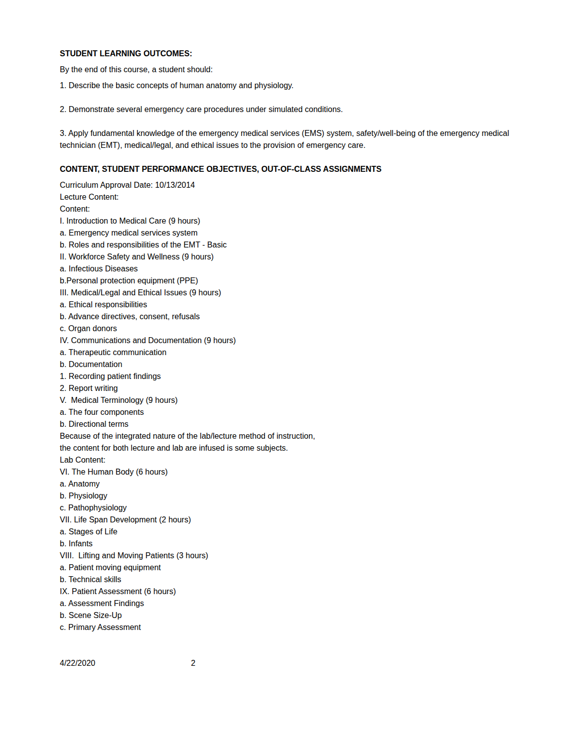STUDENT LEARNING OUTCOMES:
By the end of this course, a student should:
1. Describe the basic concepts of human anatomy and physiology.
2. Demonstrate several emergency care procedures under simulated conditions.
3. Apply fundamental knowledge of the emergency medical services (EMS) system, safety/well-being of the emergency medical technician (EMT), medical/legal, and ethical issues to the provision of emergency care.
CONTENT, STUDENT PERFORMANCE OBJECTIVES, OUT-OF-CLASS ASSIGNMENTS
Curriculum Approval Date: 10/13/2014
Lecture Content:
Content:
I. Introduction to Medical Care (9 hours)
a. Emergency medical services system
b. Roles and responsibilities of the EMT - Basic
II. Workforce Safety and Wellness (9 hours)
a. Infectious Diseases
b.Personal protection equipment (PPE)
III. Medical/Legal and Ethical Issues (9 hours)
a. Ethical responsibilities
b. Advance directives, consent, refusals
c. Organ donors
IV. Communications and Documentation (9 hours)
a. Therapeutic communication
b. Documentation
1. Recording patient findings
2. Report writing
V. Medical Terminology (9 hours)
a. The four components
b. Directional terms
Because of the integrated nature of the lab/lecture method of instruction,
the content for both lecture and lab are infused is some subjects.
Lab Content:
VI. The Human Body (6 hours)
a. Anatomy
b. Physiology
c. Pathophysiology
VII. Life Span Development (2 hours)
a. Stages of Life
b. Infants
VIII. Lifting and Moving Patients (3 hours)
a. Patient moving equipment
b. Technical skills
IX. Patient Assessment (6 hours)
a. Assessment Findings
b. Scene Size-Up
c. Primary Assessment
4/22/2020 2